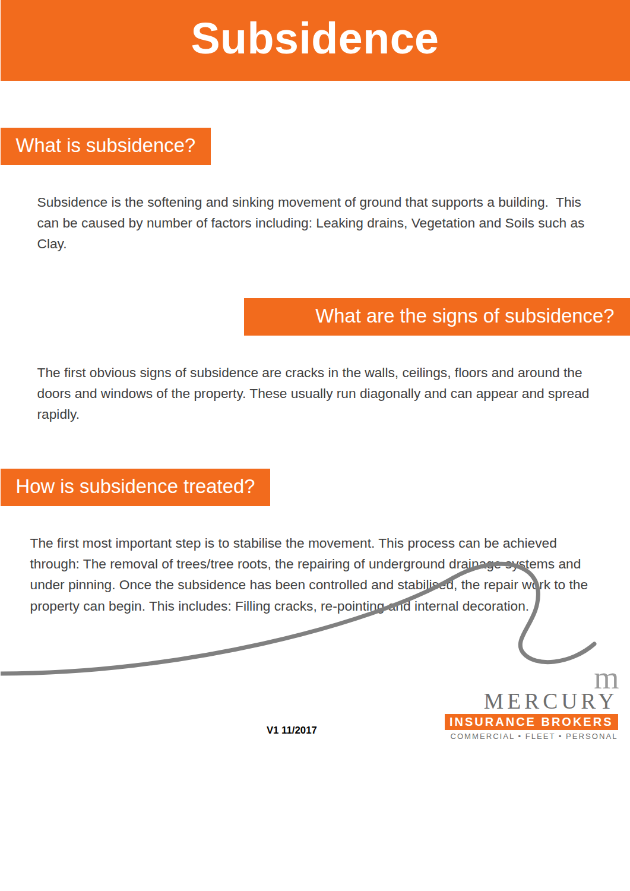Subsidence
What is subsidence?
Subsidence is the softening and sinking movement of ground that supports a building. This can be caused by number of factors including: Leaking drains, Vegetation and Soils such as Clay.
What are the signs of subsidence?
The first obvious signs of subsidence are cracks in the walls, ceilings, floors and around the doors and windows of the property. These usually run diagonally and can appear and spread rapidly.
How is subsidence treated?
The first most important step is to stabilise the movement. This process can be achieved through: The removal of trees/tree roots, the repairing of underground drainage systems and under pinning. Once the subsidence has been controlled and stabilised, the repair work to the property can begin. This includes: Filling cracks, re-pointing and internal decoration.
V1 11/2017
m MERCURY INSURANCE BROKERS COMMERCIAL • FLEET • PERSONAL